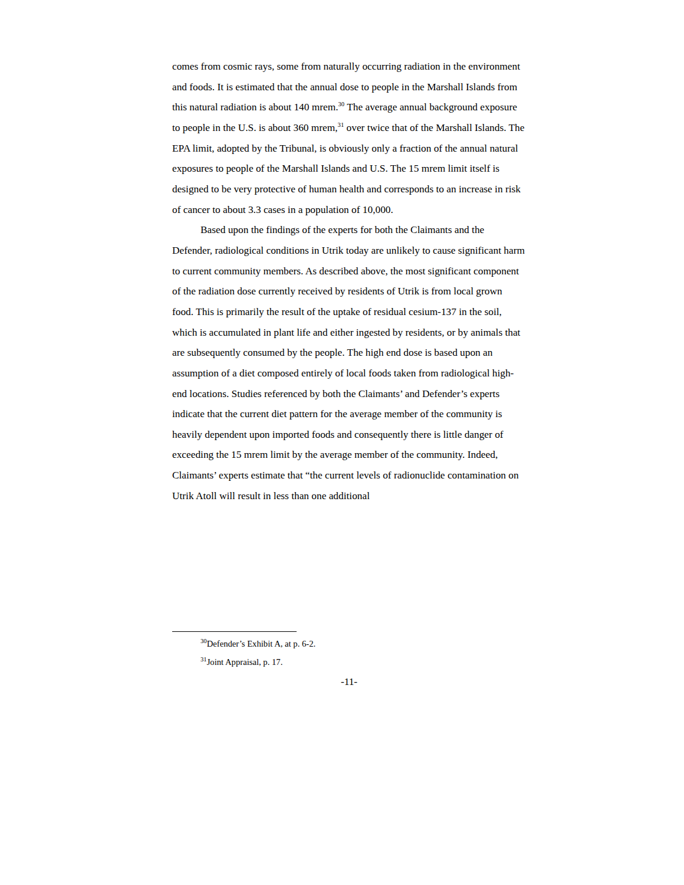comes from cosmic rays, some from naturally occurring radiation in the environment and foods. It is estimated that the annual dose to people in the Marshall Islands from this natural radiation is about 140 mrem.30 The average annual background exposure to people in the U.S. is about 360 mrem,31 over twice that of the Marshall Islands. The EPA limit, adopted by the Tribunal, is obviously only a fraction of the annual natural exposures to people of the Marshall Islands and U.S. The 15 mrem limit itself is designed to be very protective of human health and corresponds to an increase in risk of cancer to about 3.3 cases in a population of 10,000.
Based upon the findings of the experts for both the Claimants and the Defender, radiological conditions in Utrik today are unlikely to cause significant harm to current community members. As described above, the most significant component of the radiation dose currently received by residents of Utrik is from local grown food. This is primarily the result of the uptake of residual cesium-137 in the soil, which is accumulated in plant life and either ingested by residents, or by animals that are subsequently consumed by the people. The high end dose is based upon an assumption of a diet composed entirely of local foods taken from radiological high-end locations. Studies referenced by both the Claimants’ and Defender’s experts indicate that the current diet pattern for the average member of the community is heavily dependent upon imported foods and consequently there is little danger of exceeding the 15 mrem limit by the average member of the community. Indeed, Claimants’ experts estimate that “the current levels of radionuclide contamination on Utrik Atoll will result in less than one additional
30Defender’s Exhibit A, at p. 6-2.
31Joint Appraisal, p. 17.
-11-